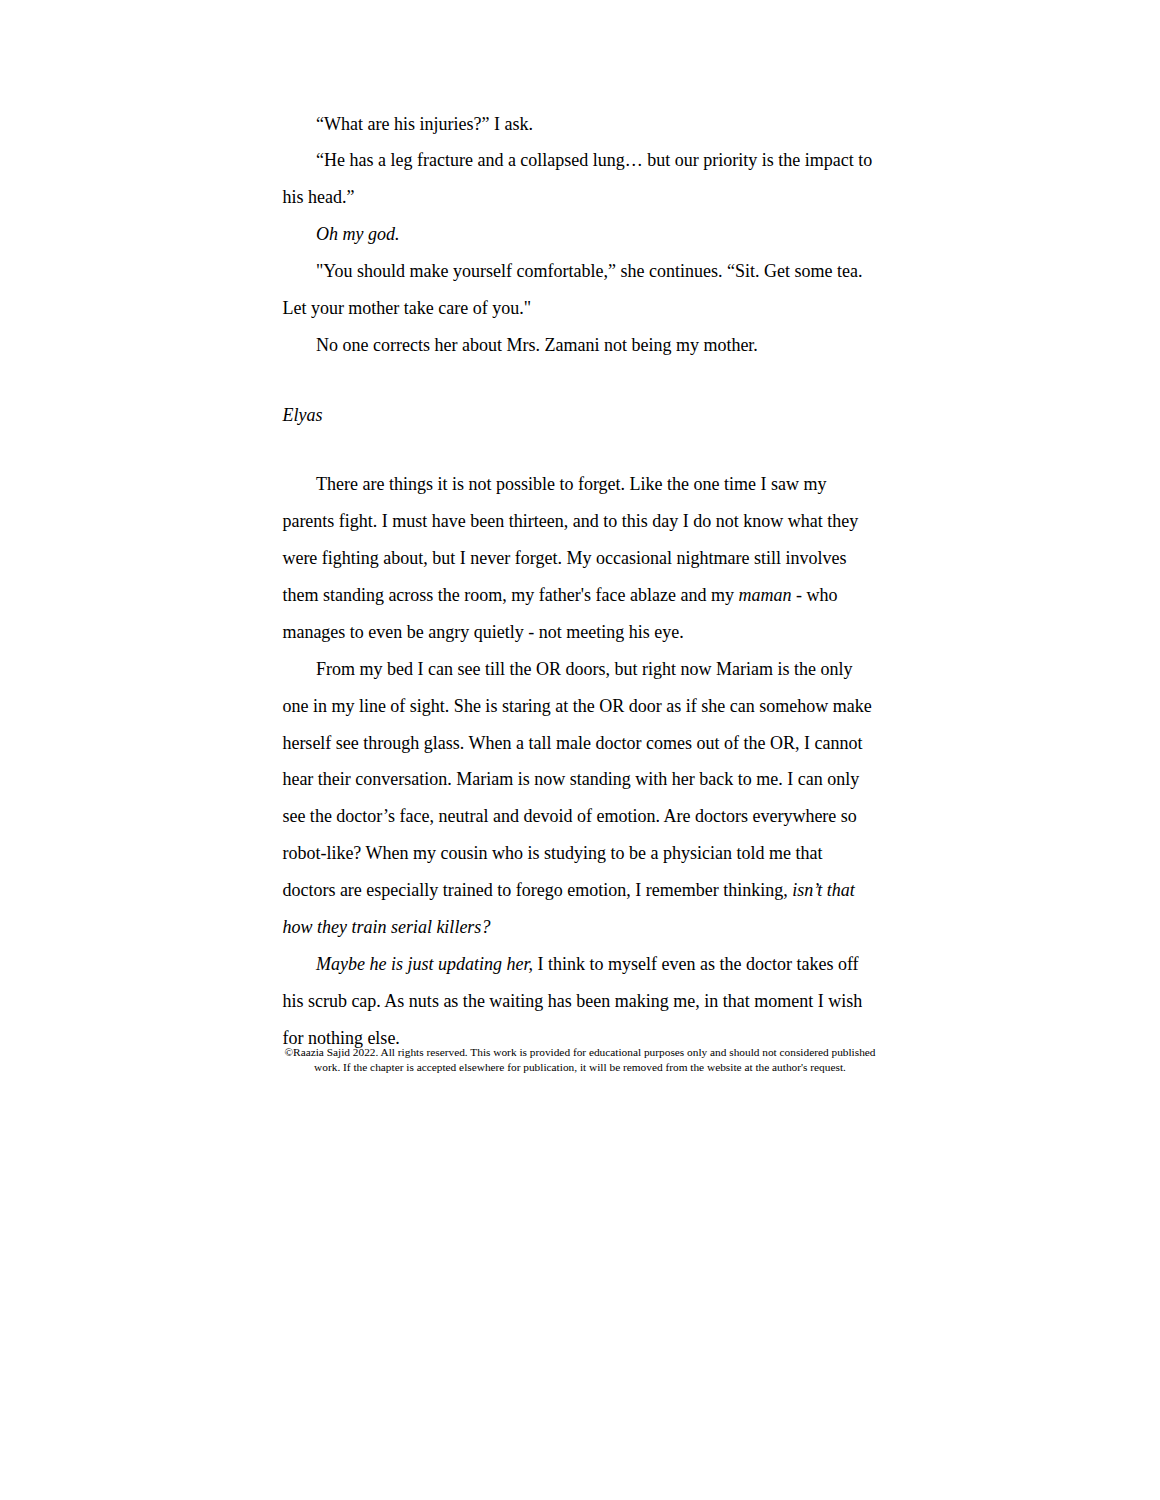“What are his injuries?” I ask.
“He has a leg fracture and a collapsed lung… but our priority is the impact to his head.”
Oh my god.
"You should make yourself comfortable,” she continues. “Sit. Get some tea. Let your mother take care of you."
No one corrects her about Mrs. Zamani not being my mother.
Elyas
There are things it is not possible to forget. Like the one time I saw my parents fight. I must have been thirteen, and to this day I do not know what they were fighting about, but I never forget. My occasional nightmare still involves them standing across the room, my father's face ablaze and my maman - who manages to even be angry quietly - not meeting his eye.
From my bed I can see till the OR doors, but right now Mariam is the only one in my line of sight. She is staring at the OR door as if she can somehow make herself see through glass. When a tall male doctor comes out of the OR, I cannot hear their conversation. Mariam is now standing with her back to me. I can only see the doctor’s face, neutral and devoid of emotion. Are doctors everywhere so robot-like? When my cousin who is studying to be a physician told me that doctors are especially trained to forego emotion, I remember thinking, isn’t that how they train serial killers?
Maybe he is just updating her, I think to myself even as the doctor takes off his scrub cap. As nuts as the waiting has been making me, in that moment I wish for nothing else.
©Raazia Sajid 2022. All rights reserved. This work is provided for educational purposes only and should not considered published work. If the chapter is accepted elsewhere for publication, it will be removed from the website at the author's request.